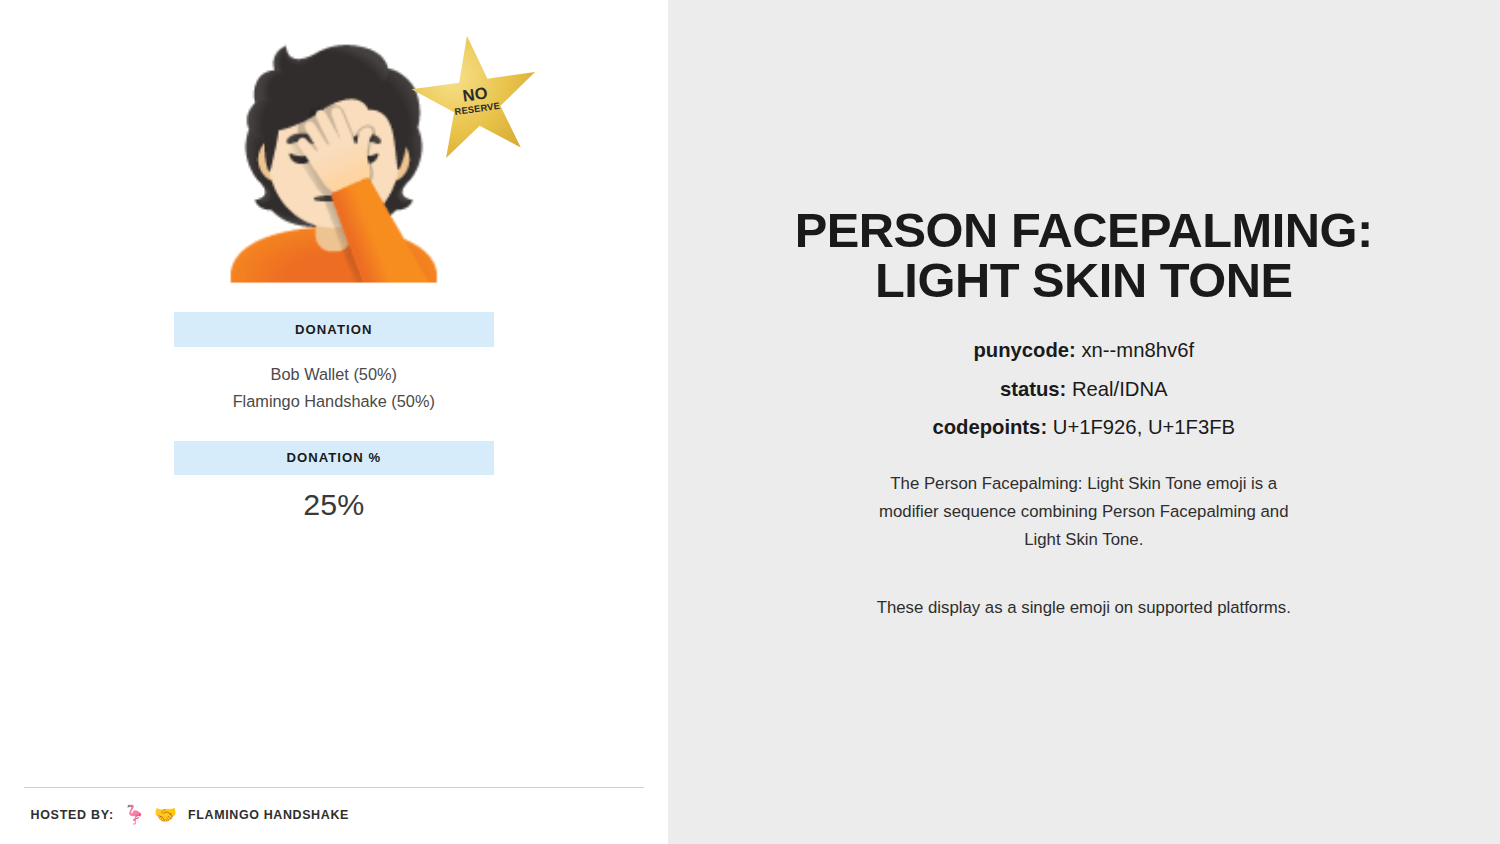🤦🏻
NO RESERVE
DONATION
Bob Wallet (50%)
Flamingo Handshake (50%)
DONATION %
25%
HOSTED BY: 🦩 🤝 FLAMINGO HANDSHAKE
Person Facepalming:Light Skin Tone
punycode: xn--mn8hv6f
status: Real/IDNA
codepoints: U+1F926, U+1F3FB
The Person Facepalming: Light Skin Tone emoji is a modifier sequence combining Person Facepalming and Light Skin Tone.
These display as a single emoji on supported platforms.